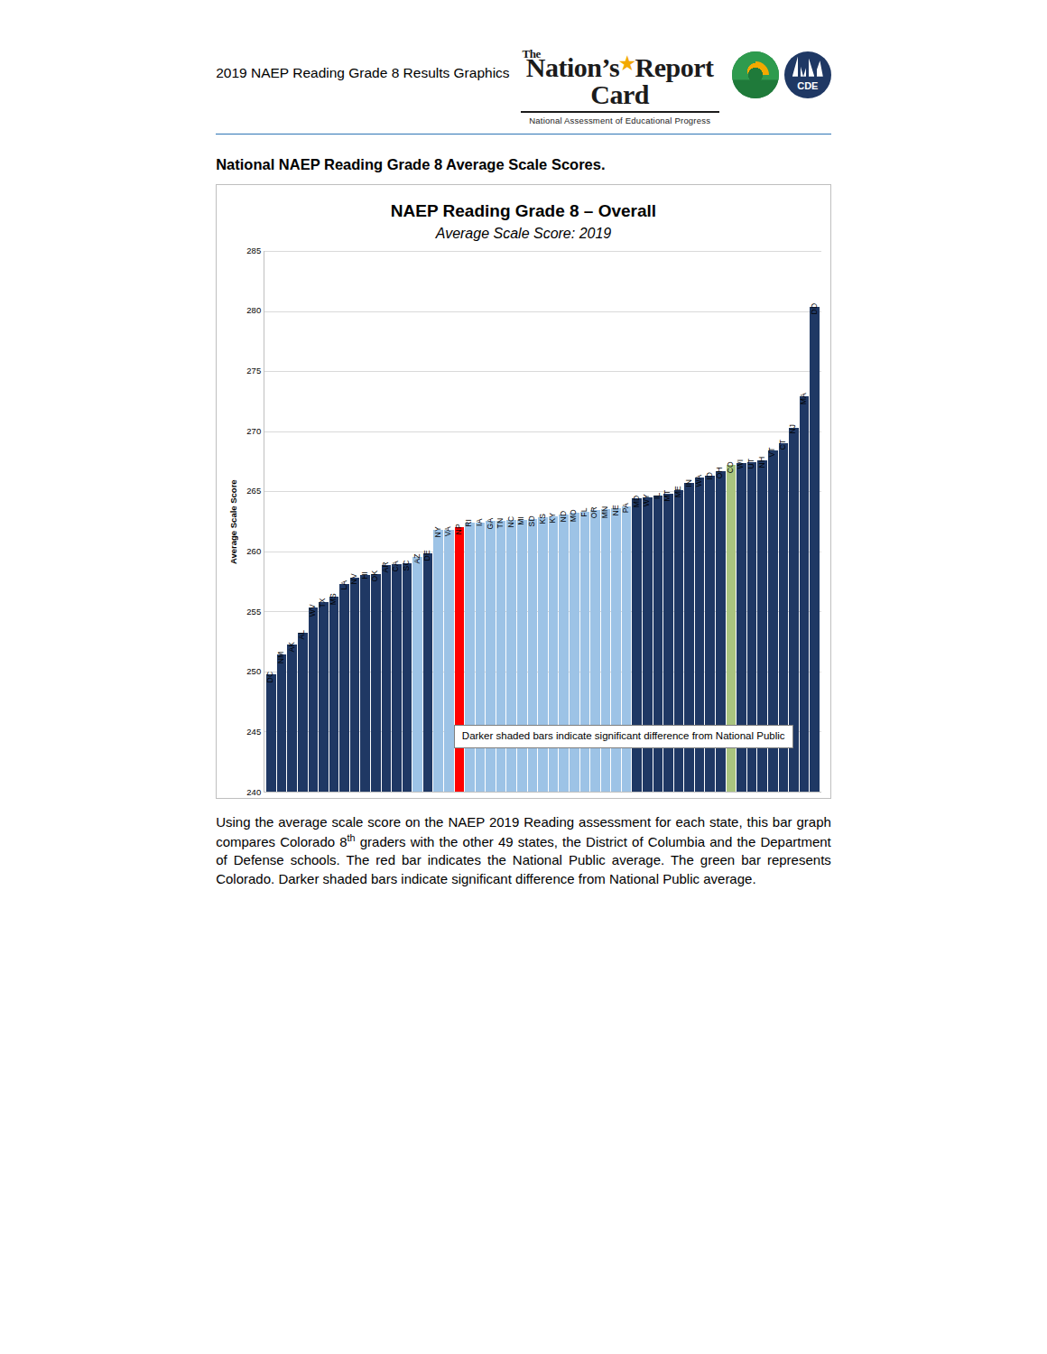2019 NAEP Reading Grade 8 Results Graphics
The Nation’s★Report Card
National Assessment of Educational Progress
CDE
National NAEP Reading Grade 8 Average Scale Scores.
NAEP Reading Grade 8 – Overall
Average Scale Score: 2019
Average Scale Score
285 280 275 270 265 260 255 250 245 240
DC
NM
AK
AL
WV
TX
MS
LA
NV
HI
OK
AR
CA
SC
AZ
DE
NY
VA
NP
RI
IA
GA
TN
NC
MI
SD
KS
KY
ND
MO
FL
OR
MN
NE
PA
MD
WY
IL
MT
ME
IN
WA
ID
OH
CO
WI
UT
NH
VT
CT
NJ
MA
DD
Darker shaded bars indicate significant difference from National Public
Using the average scale score on the NAEP 2019 Reading assessment for each state, this bar graph compares Colorado 8th graders with the other 49 states, the District of Columbia and the Department of Defense schools. The red bar indicates the National Public average. The green bar represents Colorado. Darker shaded bars indicate significant difference from National Public average.